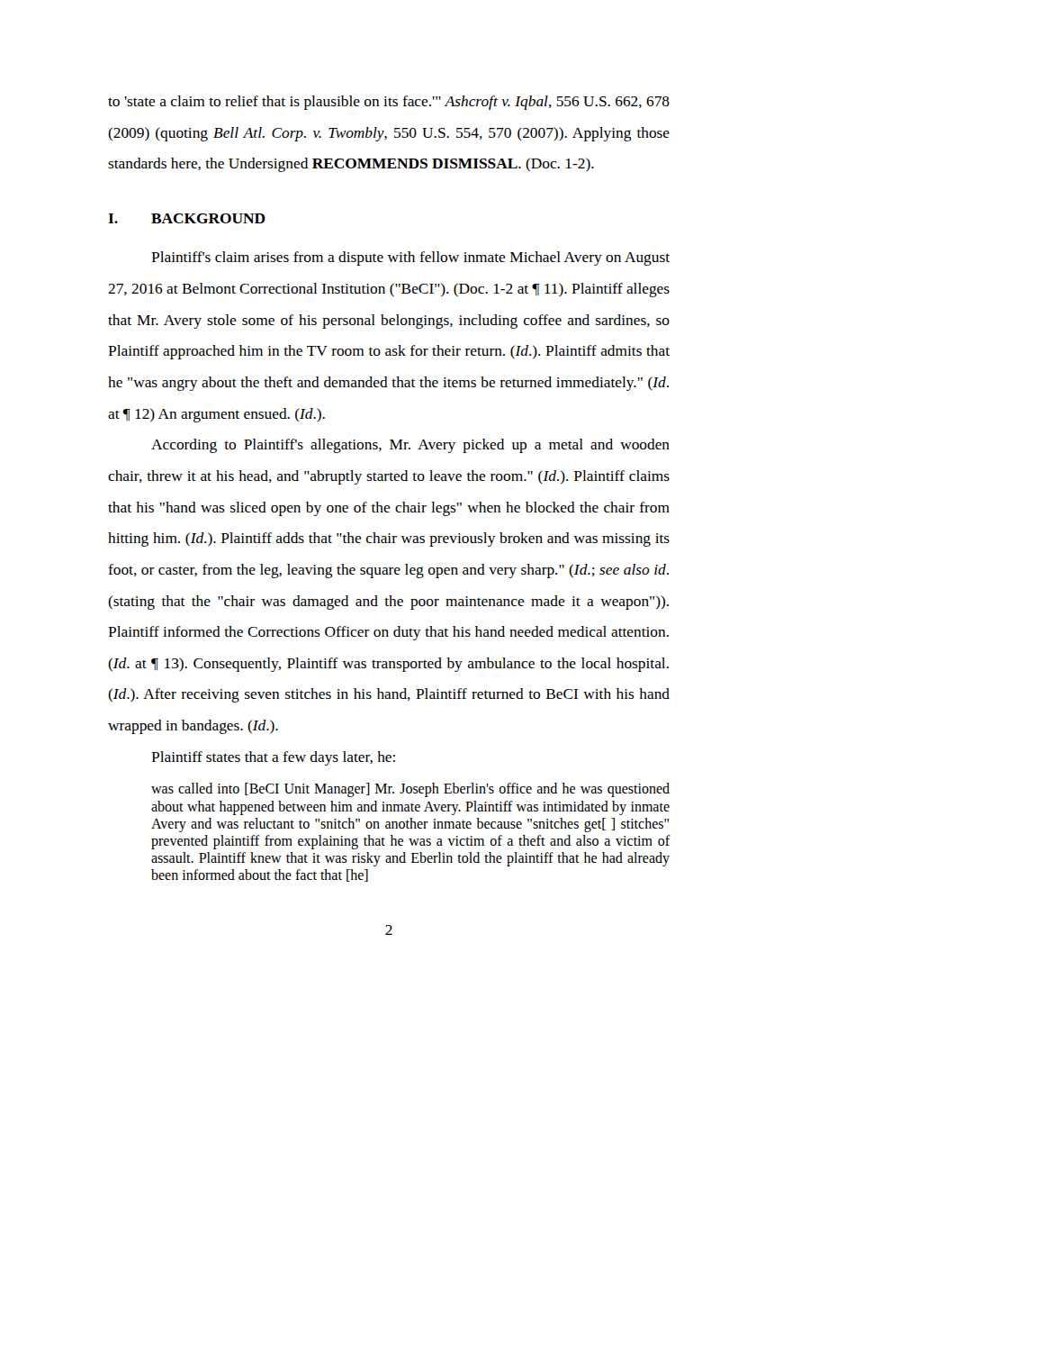to 'state a claim to relief that is plausible on its face.'" Ashcroft v. Iqbal, 556 U.S. 662, 678 (2009) (quoting Bell Atl. Corp. v. Twombly, 550 U.S. 554, 570 (2007)). Applying those standards here, the Undersigned RECOMMENDS DISMISSAL. (Doc. 1-2).
I. BACKGROUND
Plaintiff's claim arises from a dispute with fellow inmate Michael Avery on August 27, 2016 at Belmont Correctional Institution ("BeCI"). (Doc. 1-2 at ¶ 11). Plaintiff alleges that Mr. Avery stole some of his personal belongings, including coffee and sardines, so Plaintiff approached him in the TV room to ask for their return. (Id.). Plaintiff admits that he "was angry about the theft and demanded that the items be returned immediately." (Id. at ¶ 12) An argument ensued. (Id.).
According to Plaintiff's allegations, Mr. Avery picked up a metal and wooden chair, threw it at his head, and "abruptly started to leave the room." (Id.). Plaintiff claims that his "hand was sliced open by one of the chair legs" when he blocked the chair from hitting him. (Id.). Plaintiff adds that "the chair was previously broken and was missing its foot, or caster, from the leg, leaving the square leg open and very sharp." (Id.; see also id. (stating that the "chair was damaged and the poor maintenance made it a weapon")). Plaintiff informed the Corrections Officer on duty that his hand needed medical attention. (Id. at ¶ 13). Consequently, Plaintiff was transported by ambulance to the local hospital. (Id.). After receiving seven stitches in his hand, Plaintiff returned to BeCI with his hand wrapped in bandages. (Id.).
Plaintiff states that a few days later, he:
was called into [BeCI Unit Manager] Mr. Joseph Eberlin's office and he was questioned about what happened between him and inmate Avery. Plaintiff was intimidated by inmate Avery and was reluctant to "snitch" on another inmate because "snitches get[ ] stitches" prevented plaintiff from explaining that he was a victim of a theft and also a victim of assault. Plaintiff knew that it was risky and Eberlin told the plaintiff that he had already been informed about the fact that [he]
2